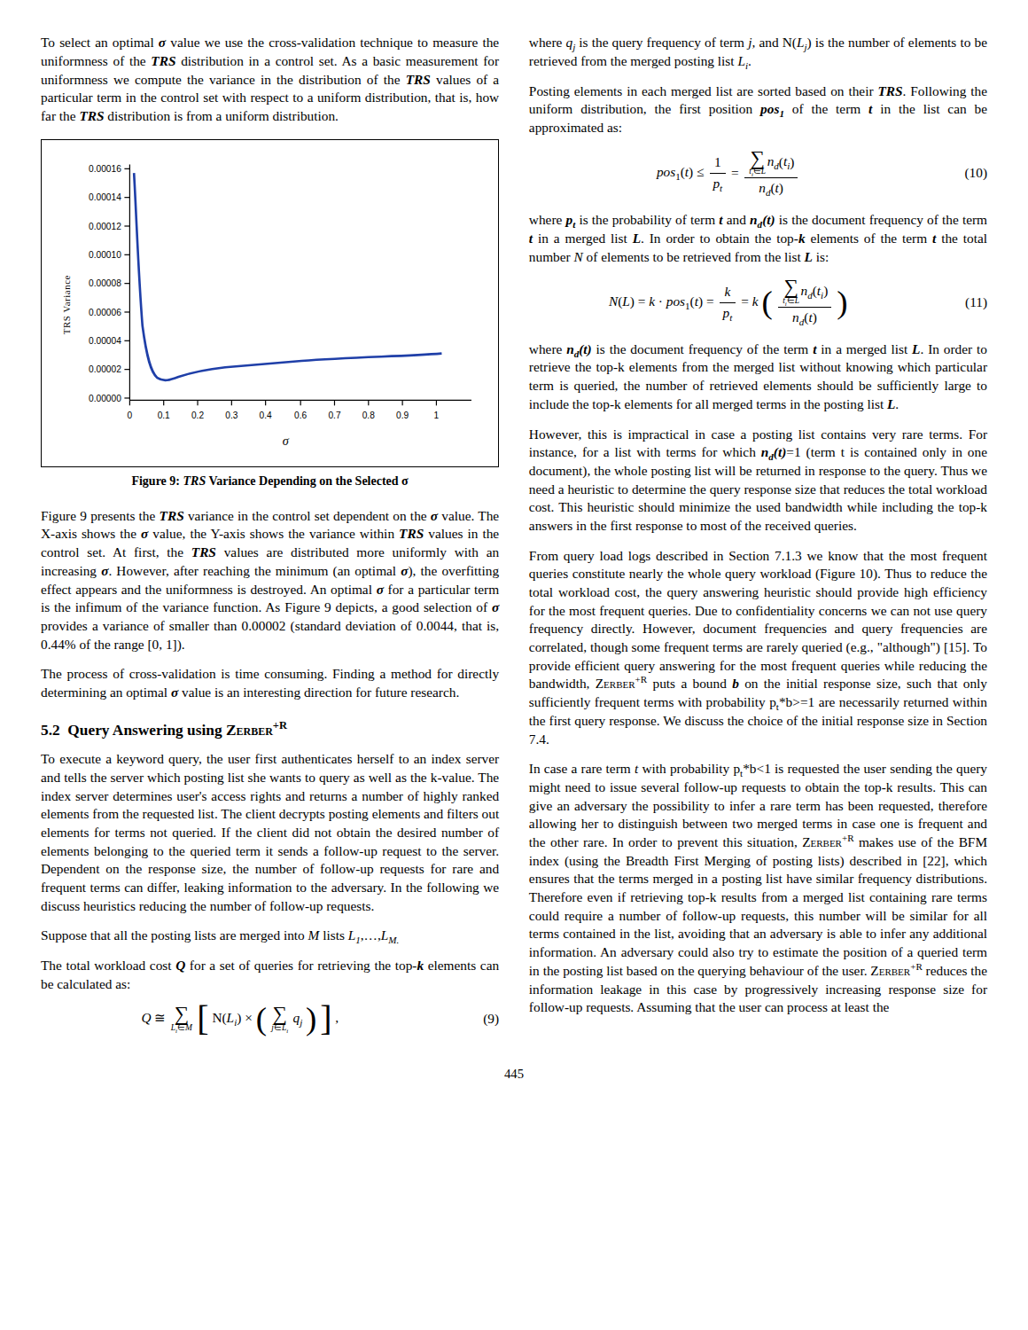To select an optimal σ value we use the cross-validation technique to measure the uniformness of the TRS distribution in a control set. As a basic measurement for uniformness we compute the variance in the distribution of the TRS values of a particular term in the control set with respect to a uniform distribution, that is, how far the TRS distribution is from a uniform distribution.
0.00016 0.00014 0.00012 0.00010 0.00008 0.00006 0.00004 0.00002 0.00000 0 0.1 0.2 0.3 0.4 0.6 0.7 0.8 0.9 1 TRS Variance σ
Figure 9: TRS Variance Depending on the Selected σ
Figure 9 presents the TRS variance in the control set dependent on the σ value. The X-axis shows the σ value, the Y-axis shows the variance within TRS values in the control set. At first, the TRS values are distributed more uniformly with an increasing σ. However, after reaching the minimum (an optimal σ), the overfitting effect appears and the uniformness is destroyed. An optimal σ for a particular term is the infimum of the variance function. As Figure 9 depicts, a good selection of σ provides a variance of smaller than 0.00002 (standard deviation of 0.0044, that is, 0.44% of the range [0, 1]).
The process of cross-validation is time consuming. Finding a method for directly determining an optimal σ value is an interesting direction for future research.
5.2 Query Answering using Zerber+R
To execute a keyword query, the user first authenticates herself to an index server and tells the server which posting list she wants to query as well as the k-value. The index server determines user's access rights and returns a number of highly ranked elements from the requested list. The client decrypts posting elements and filters out elements for terms not queried. If the client did not obtain the desired number of elements belonging to the queried term it sends a follow-up request to the server. Dependent on the response size, the number of follow-up requests for rare and frequent terms can differ, leaking information to the adversary. In the following we discuss heuristics reducing the number of follow-up requests.
Suppose that all the posting lists are merged into M lists L1,…,LM.
The total workload cost Q for a set of queries for retrieving the top-k elements can be calculated as:
Q ≅ ∑Li∈M [ N(Li) × ( ∑j∈Li qj ) ] ,
(9)
where qj is the query frequency of term j, and N(Lj) is the number of elements to be retrieved from the merged posting list Li.
Posting elements in each merged list are sorted based on their TRS. Following the uniform distribution, the first position pos1 of the term t in the list can be approximated as:
pos1(t) ≤ 1 pt = ∑ti∈L nd(ti) nd(t)
(10)
where pt is the probability of term t and nd(t) is the document frequency of the term t in a merged list L. In order to obtain the top-k elements of the term t the total number N of elements to be retrieved from the list L is:
N(L) = k · pos1(t) = kpt = k ( ∑ti∈L nd(ti) nd(t) )
(11)
where nd(t) is the document frequency of the term t in a merged list L. In order to retrieve the top-k elements from the merged list without knowing which particular term is queried, the number of retrieved elements should be sufficiently large to include the top-k elements for all merged terms in the posting list L.
However, this is impractical in case a posting list contains very rare terms. For instance, for a list with terms for which nd(t)=1 (term t is contained only in one document), the whole posting list will be returned in response to the query. Thus we need a heuristic to determine the query response size that reduces the total workload cost. This heuristic should minimize the used bandwidth while including the top-k answers in the first response to most of the received queries.
From query load logs described in Section 7.1.3 we know that the most frequent queries constitute nearly the whole query workload (Figure 10). Thus to reduce the total workload cost, the query answering heuristic should provide high efficiency for the most frequent queries. Due to confidentiality concerns we can not use query frequency directly. However, document frequencies and query frequencies are correlated, though some frequent terms are rarely queried (e.g., "although") [15]. To provide efficient query answering for the most frequent queries while reducing the bandwidth, Zerber+R puts a bound b on the initial response size, such that only sufficiently frequent terms with probability pt*b>=1 are necessarily returned within the first query response. We discuss the choice of the initial response size in Section 7.4.
In case a rare term t with probability pt*b<1 is requested the user sending the query might need to issue several follow-up requests to obtain the top-k results. This can give an adversary the possibility to infer a rare term has been requested, therefore allowing her to distinguish between two merged terms in case one is frequent and the other rare. In order to prevent this situation, Zerber+R makes use of the BFM index (using the Breadth First Merging of posting lists) described in [22], which ensures that the terms merged in a posting list have similar frequency distributions. Therefore even if retrieving top-k results from a merged list containing rare terms could require a number of follow-up requests, this number will be similar for all terms contained in the list, avoiding that an adversary is able to infer any additional information. An adversary could also try to estimate the position of a queried term in the posting list based on the querying behaviour of the user. Zerber+R reduces the information leakage in this case by progressively increasing response size for follow-up requests. Assuming that the user can process at least the
445